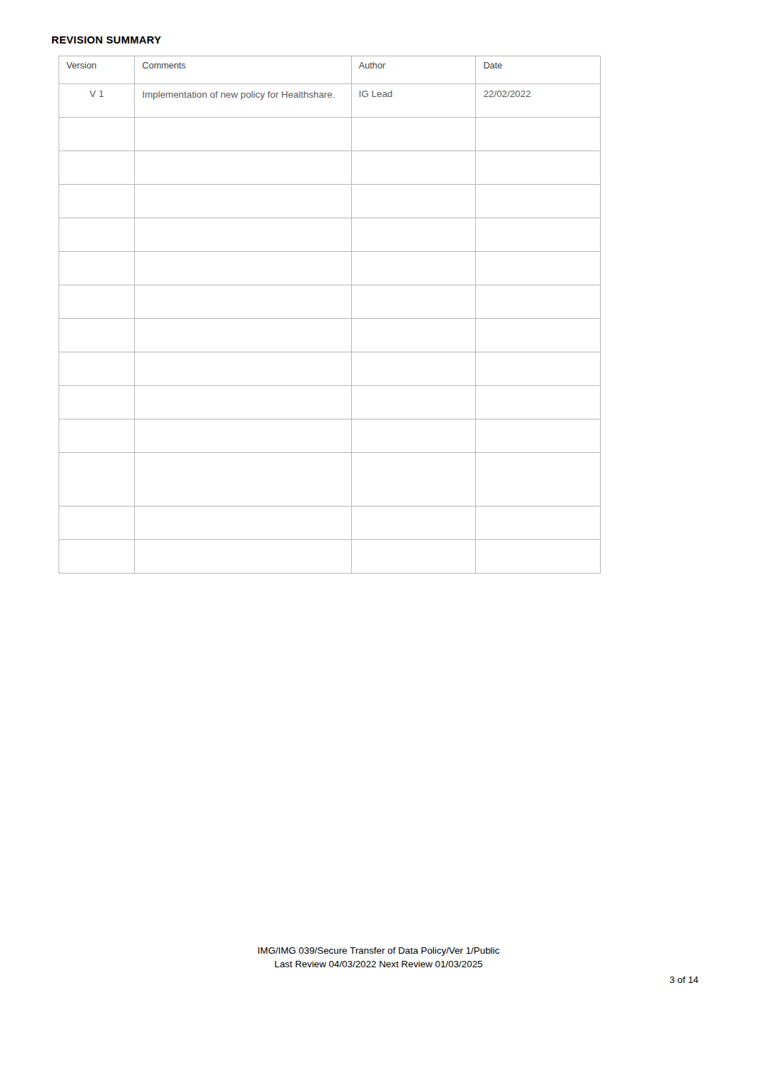REVISION SUMMARY
| Version | Comments | Author | Date |
| --- | --- | --- | --- |
| V 1 | Implementation of new policy for Healthshare. | IG Lead | 22/02/2022 |
IMG/IMG 039/Secure Transfer of Data Policy/Ver 1/Public
Last Review 04/03/2022 Next Review 01/03/2025
3 of 14